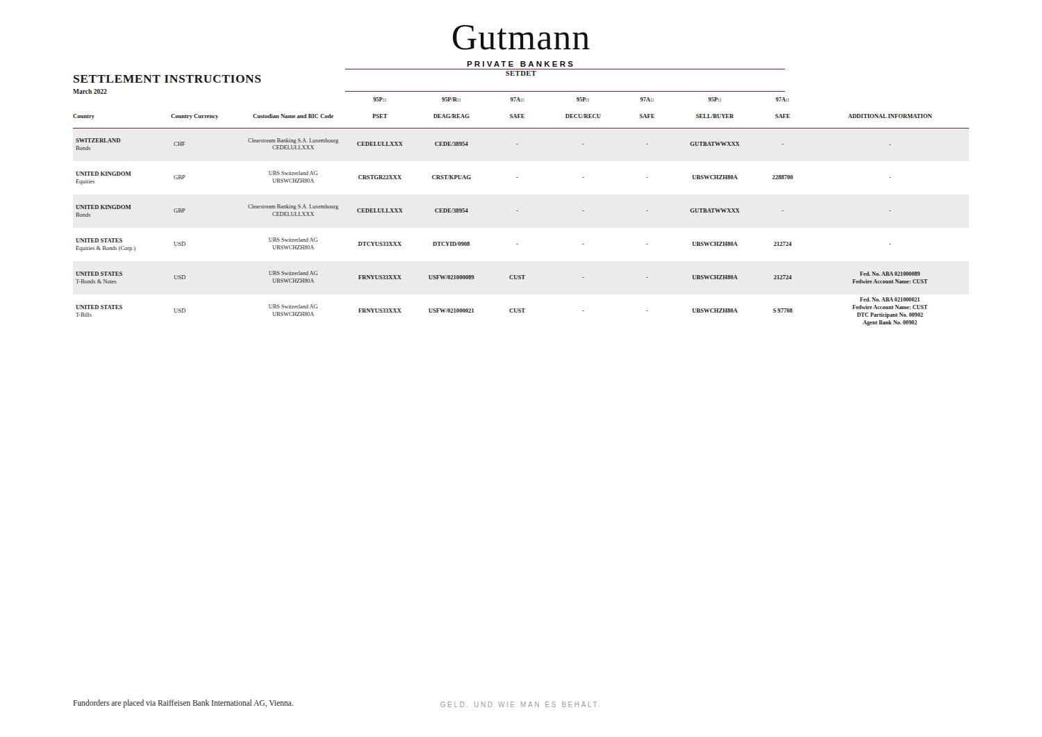Gutmann
PRIVATE BANKERS
SETTLEMENT INSTRUCTIONS
March 2022
SETDET
| | | | 95P:: | 95P/R:: | 97A:: | 95P:: | 97A:: | 95P:: | 97A:: | |
| --- | --- | --- | --- | --- | --- | --- | --- | --- | --- | --- |
| Country | Country Currency | Custodian Name and BIC Code | PSET | DEAG/REAG | SAFE | DECU/RECU | SAFE | SELL/BUYER | SAFE | ADDITIONAL INFORMATION |
| SWITZERLAND Bonds | CHF | Clearstream Banking S.A. Luxembourg CEDELULLXXX | CEDELULLXXX | CEDE/38954 | - | - | - | GUTBATWWXXX | - | - |
| UNITED KINGDOM Equities | GBP | UBS Switzerland AG UBSWCHZH80A | CRSTGB22XXX | CRST/KPUAG | - | - | - | UBSWCHZH80A | 2288700 | - |
| UNITED KINGDOM Bonds | GBP | Clearstream Banking S.A. Luxembourg CEDELULLXXX | CEDELULLXXX | CEDE/38954 | - | - | - | GUTBATWWXXX | - | - |
| UNITED STATES Equities & Bonds (Corp.) | USD | UBS Switzerland AG UBSWCHZH80A | DTCYUS33XXX | DTCYID/0908 | - | - | - | UBSWCHZH80A | 212724 | - |
| UNITED STATES T-Bonds & Notes | USD | UBS Switzerland AG UBSWCHZH80A | FRNYUS33XXX | USFW/021000089 | CUST | - | - | UBSWCHZH80A | 212724 | Fed. No. ABA 021000089 Fedwire Account Name: CUST |
| UNITED STATES T-Bills | USD | UBS Switzerland AG UBSWCHZH80A | FRNYUS33XXX | USFW/021000021 | CUST | - | - | UBSWCHZH80A | S 97708 | Fed. No. ABA 021000021 Fedwire Account Name: CUST DTC Participant No. 00902 Agent Bank No. 00902 |
Fundorders are placed via Raiffeisen Bank International AG, Vienna.
GELD. UND WIE MAN ES BEHÄLT.